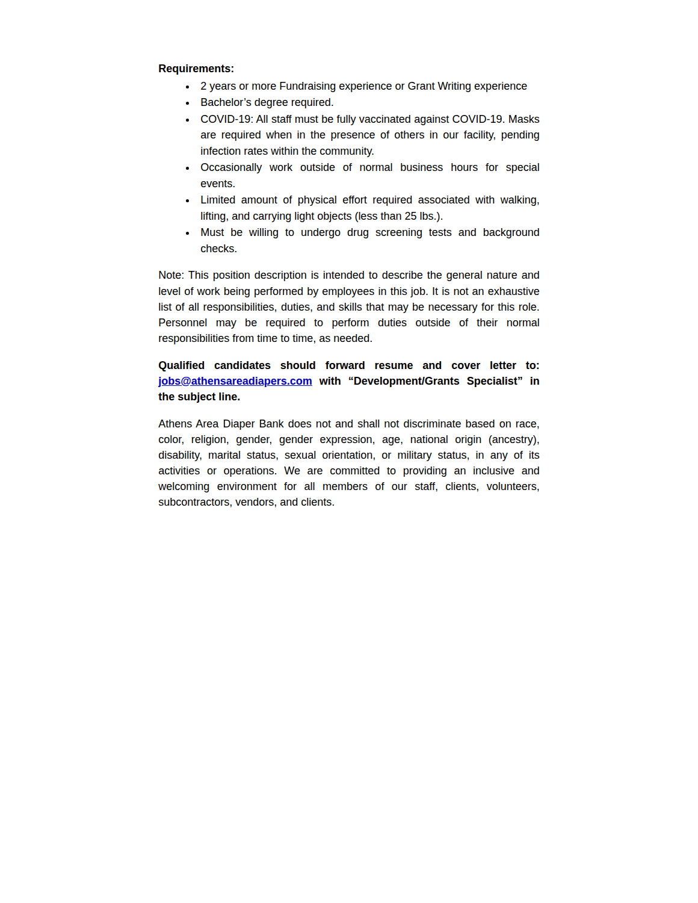Requirements:
2 years or more Fundraising experience or Grant Writing experience
Bachelor’s degree required.
COVID-19: All staff must be fully vaccinated against COVID-19. Masks are required when in the presence of others in our facility, pending infection rates within the community.
Occasionally work outside of normal business hours for special events.
Limited amount of physical effort required associated with walking, lifting, and carrying light objects (less than 25 lbs.).
Must be willing to undergo drug screening tests and background checks.
Note: This position description is intended to describe the general nature and level of work being performed by employees in this job. It is not an exhaustive list of all responsibilities, duties, and skills that may be necessary for this role. Personnel may be required to perform duties outside of their normal responsibilities from time to time, as needed.
Qualified candidates should forward resume and cover letter to: jobs@athensareadiapers.com with “Development/Grants Specialist” in the subject line.
Athens Area Diaper Bank does not and shall not discriminate based on race, color, religion, gender, gender expression, age, national origin (ancestry), disability, marital status, sexual orientation, or military status, in any of its activities or operations. We are committed to providing an inclusive and welcoming environment for all members of our staff, clients, volunteers, subcontractors, vendors, and clients.